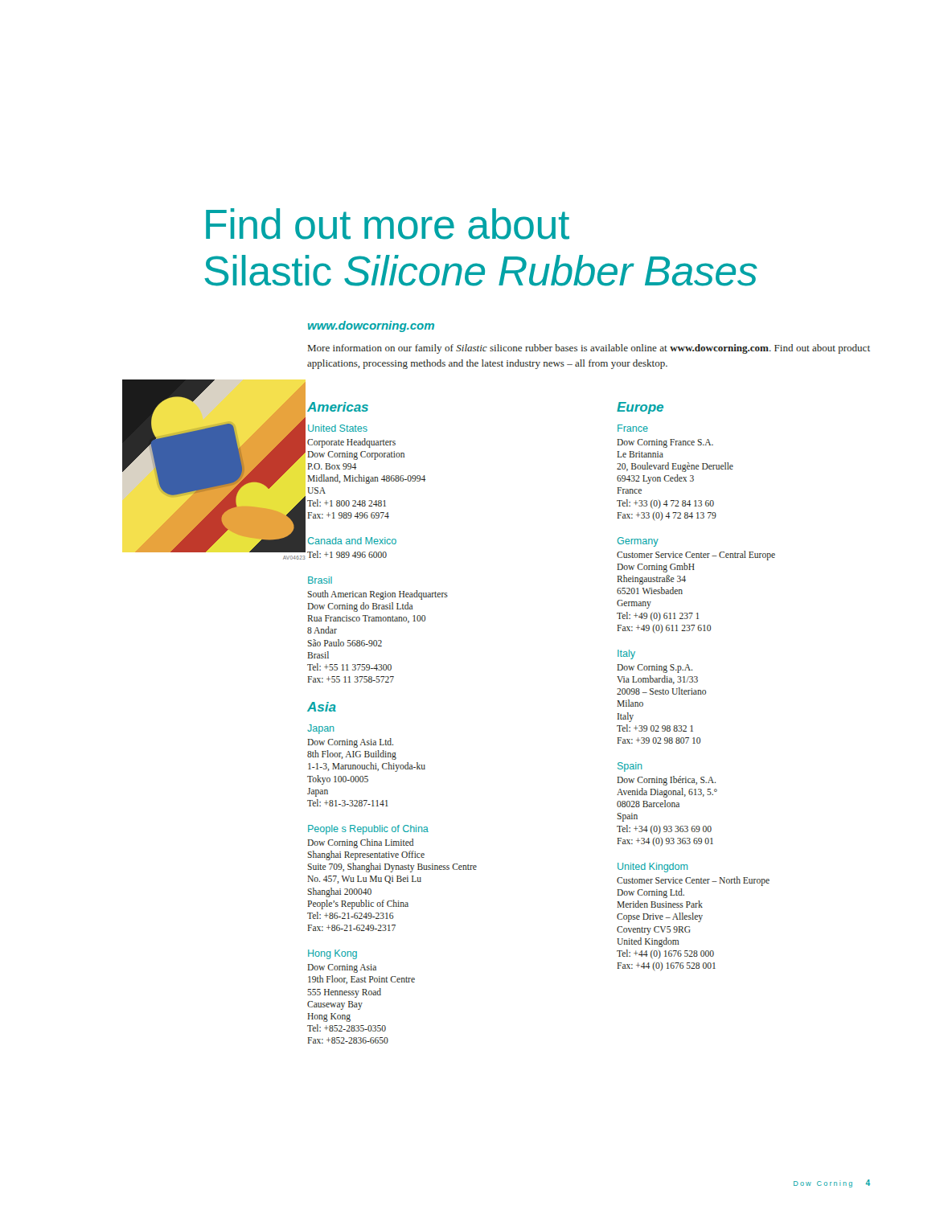Find out more about Silastic Silicone Rubber Bases
www.dowcorning.com
More information on our family of Silastic silicone rubber bases is available online at www.dowcorning.com. Find out about product applications, processing methods and the latest industry news – all from your desktop.
AV04623
Americas
United States
Corporate Headquarters Dow Corning Corporation P.O. Box 994 Midland, Michigan 48686-0994 USA Tel: +1 800 248 2481 Fax: +1 989 496 6974
Canada and Mexico
Tel: +1 989 496 6000
Brasil
South American Region Headquarters Dow Corning do Brasil Ltda Rua Francisco Tramontano, 100 8 Andar São Paulo 5686-902 Brasil Tel: +55 11 3759-4300 Fax: +55 11 3758-5727
Asia
Japan
Dow Corning Asia Ltd. 8th Floor, AIG Building 1-1-3, Marunouchi, Chiyoda-ku Tokyo 100-0005 Japan Tel: +81-3-3287-1141
People s Republic of China
Dow Corning China Limited Shanghai Representative Office Suite 709, Shanghai Dynasty Business Centre No. 457, Wu Lu Mu Qi Bei Lu Shanghai 200040 People’s Republic of China Tel: +86-21-6249-2316 Fax: +86-21-6249-2317
Hong Kong
Dow Corning Asia 19th Floor, East Point Centre 555 Hennessy Road Causeway Bay Hong Kong Tel: +852-2835-0350 Fax: +852-2836-6650
Europe
France
Dow Corning France S.A. Le Britannia 20, Boulevard Eugène Deruelle 69432 Lyon Cedex 3 France Tel: +33 (0) 4 72 84 13 60 Fax: +33 (0) 4 72 84 13 79
Germany
Customer Service Center – Central Europe Dow Corning GmbH Rheingaustraße 34 65201 Wiesbaden Germany Tel: +49 (0) 611 237 1 Fax: +49 (0) 611 237 610
Italy
Dow Corning S.p.A. Via Lombardia, 31/33 20098 – Sesto Ulteriano Milano Italy Tel: +39 02 98 832 1 Fax: +39 02 98 807 10
Spain
Dow Corning Ibérica, S.A. Avenida Diagonal, 613, 5.° 08028 Barcelona Spain Tel: +34 (0) 93 363 69 00 Fax: +34 (0) 93 363 69 01
United Kingdom
Customer Service Center – North Europe Dow Corning Ltd. Meriden Business Park Copse Drive – Allesley Coventry CV5 9RG United Kingdom Tel: +44 (0) 1676 528 000 Fax: +44 (0) 1676 528 001
Dow Corning4